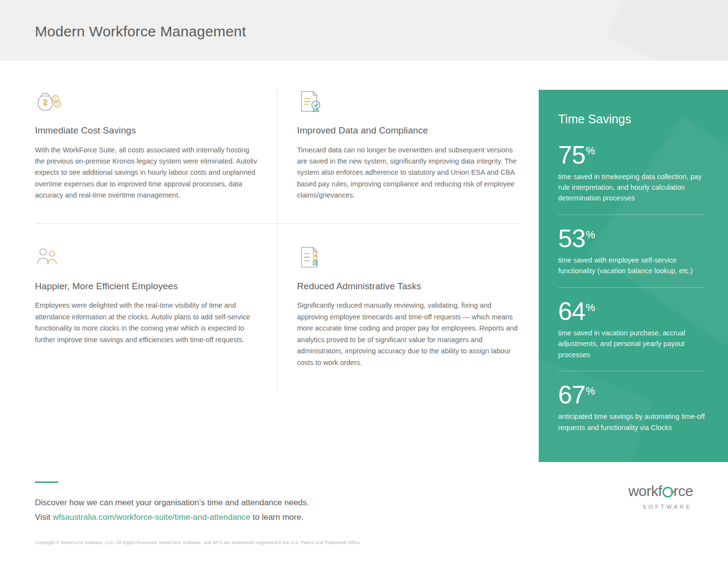Modern Workforce Management
Immediate Cost Savings
With the WorkForce Suite, all costs associated with internally hosting the previous on-premise Kronos legacy system were eliminated. Autoliv expects to see additional savings in hourly labour costs and unplanned overtime expenses due to improved time approval processes, data accuracy and real-time overtime management.
Improved Data and Compliance
Timecard data can no longer be overwritten and subsequent versions are saved in the new system, significantly improving data integrity. The system also enforces adherence to statutory and Union ESA and CBA based pay rules, improving compliance and reducing risk of employee claims/grievances.
Happier, More Efficient Employees
Employees were delighted with the real-time visibility of time and attendance information at the clocks. Autoliv plans to add self-service functionality to more clocks in the coming year which is expected to further improve time savings and efficiencies with time-off requests.
Reduced Administrative Tasks
Significantly reduced manually reviewing, validating, fixing and approving employee timecards and time-off requests — which means more accurate time coding and proper pay for employees. Reports and analytics proved to be of significant value for managers and administrators, improving accuracy due to the ability to assign labour costs to work orders.
Time Savings
75%
time saved in timekeeping data collection, pay rule interpretation, and hourly calculation determination processes
53%
time saved with employee self-service functionality (vacation balance lookup, etc.)
64%
time saved in vacation purchase, accrual adjustments, and personal yearly payout processes
67%
anticipated time savings by automating time-off requests and functionality via Clocks
Discover how we can meet your organisation’s time and attendance needs.
Visit wfsaustralia.com/workforce-suite/time-and-attendance to learn more.
workf rce
SOFTWARE
Copyright © WorkForce Software, LLC. All Rights Reserved. WorkForce Software, and WFS are trademarks registered in the U.S. Patent and Trademark Office.